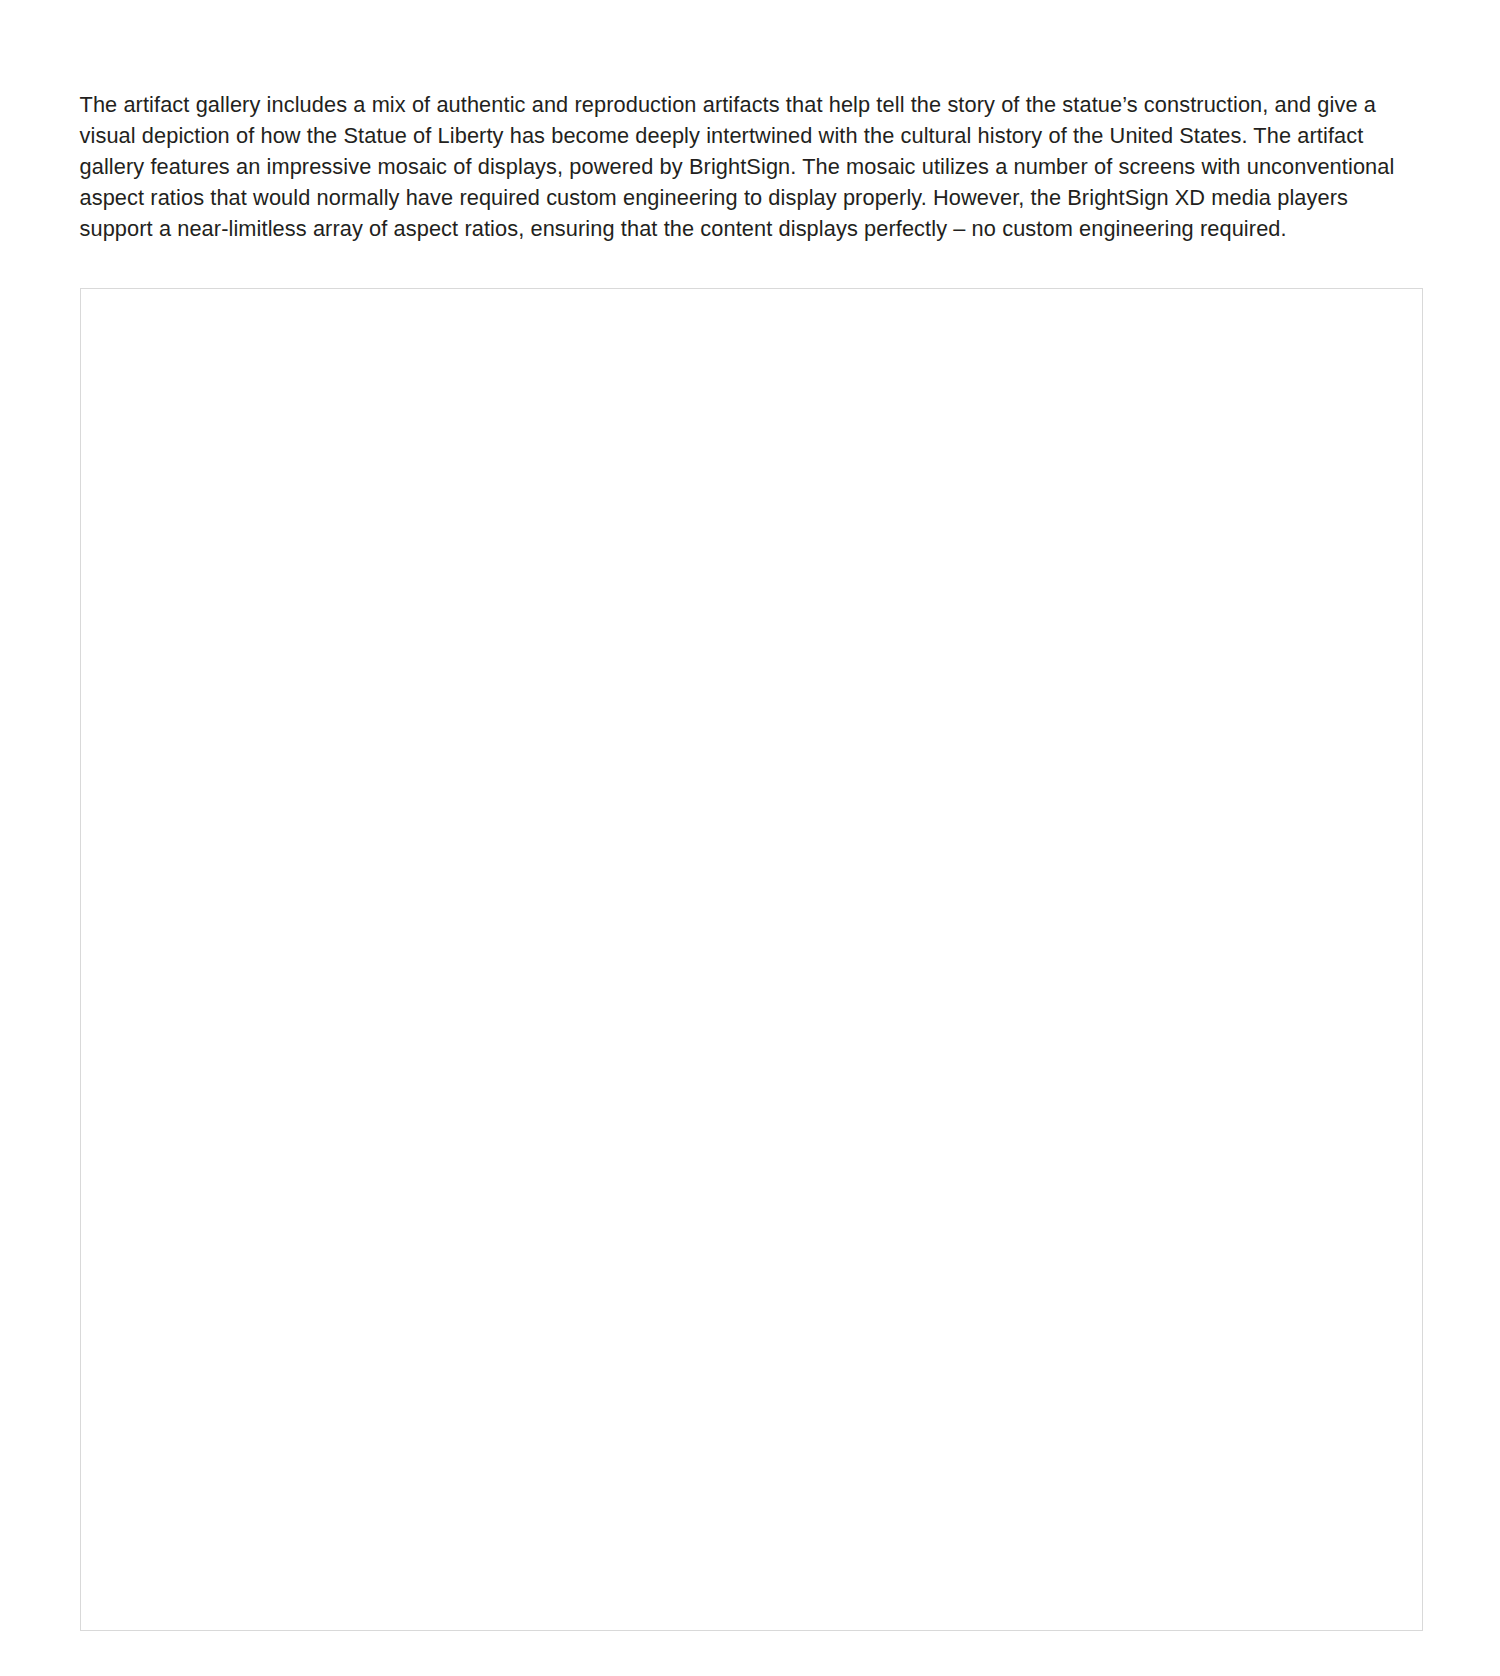The artifact gallery includes a mix of authentic and reproduction artifacts that help tell the story of the statue’s construction, and give a visual depiction of how the Statue of Liberty has become deeply intertwined with the cultural history of the United States. The artifact gallery features an impressive mosaic of displays, powered by BrightSign. The mosaic utilizes a number of screens with unconventional aspect ratios that would normally have required custom engineering to display properly. However, the BrightSign XD media players support a near-limitless array of aspect ratios, ensuring that the content displays perfectly – no custom engineering required.